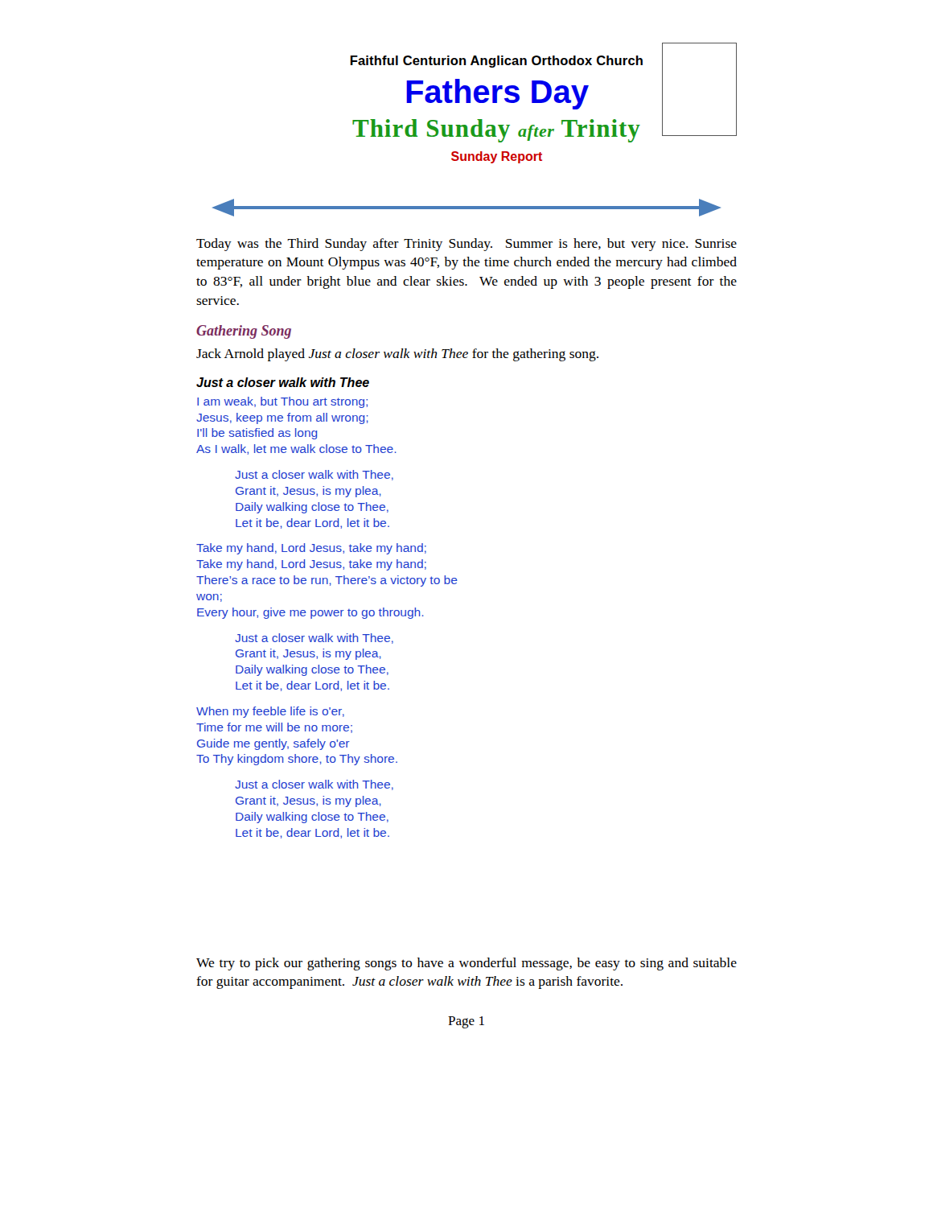Faithful Centurion Anglican Orthodox Church
Fathers Day
Third Sunday after Trinity
Sunday Report
Today was the Third Sunday after Trinity Sunday. Summer is here, but very nice. Sunrise temperature on Mount Olympus was 40°F, by the time church ended the mercury had climbed to 83°F, all under bright blue and clear skies. We ended up with 3 people present for the service.
Gathering Song
Jack Arnold played Just a closer walk with Thee for the gathering song.
Just a closer walk with Thee
I am weak, but Thou art strong;
Jesus, keep me from all wrong;
I'll be satisfied as long
As I walk, let me walk close to Thee.
Just a closer walk with Thee,
Grant it, Jesus, is my plea,
Daily walking close to Thee,
Let it be, dear Lord, let it be.
Take my hand, Lord Jesus, take my hand;
Take my hand, Lord Jesus, take my hand;
There’s a race to be run, There’s a victory to be won;
Every hour, give me power to go through.
Just a closer walk with Thee,
Grant it, Jesus, is my plea,
Daily walking close to Thee,
Let it be, dear Lord, let it be.
When my feeble life is o'er,
Time for me will be no more;
Guide me gently, safely o'er
To Thy kingdom shore, to Thy shore.
Just a closer walk with Thee,
Grant it, Jesus, is my plea,
Daily walking close to Thee,
Let it be, dear Lord, let it be.
We try to pick our gathering songs to have a wonderful message, be easy to sing and suitable for guitar accompaniment. Just a closer walk with Thee is a parish favorite.
Page 1